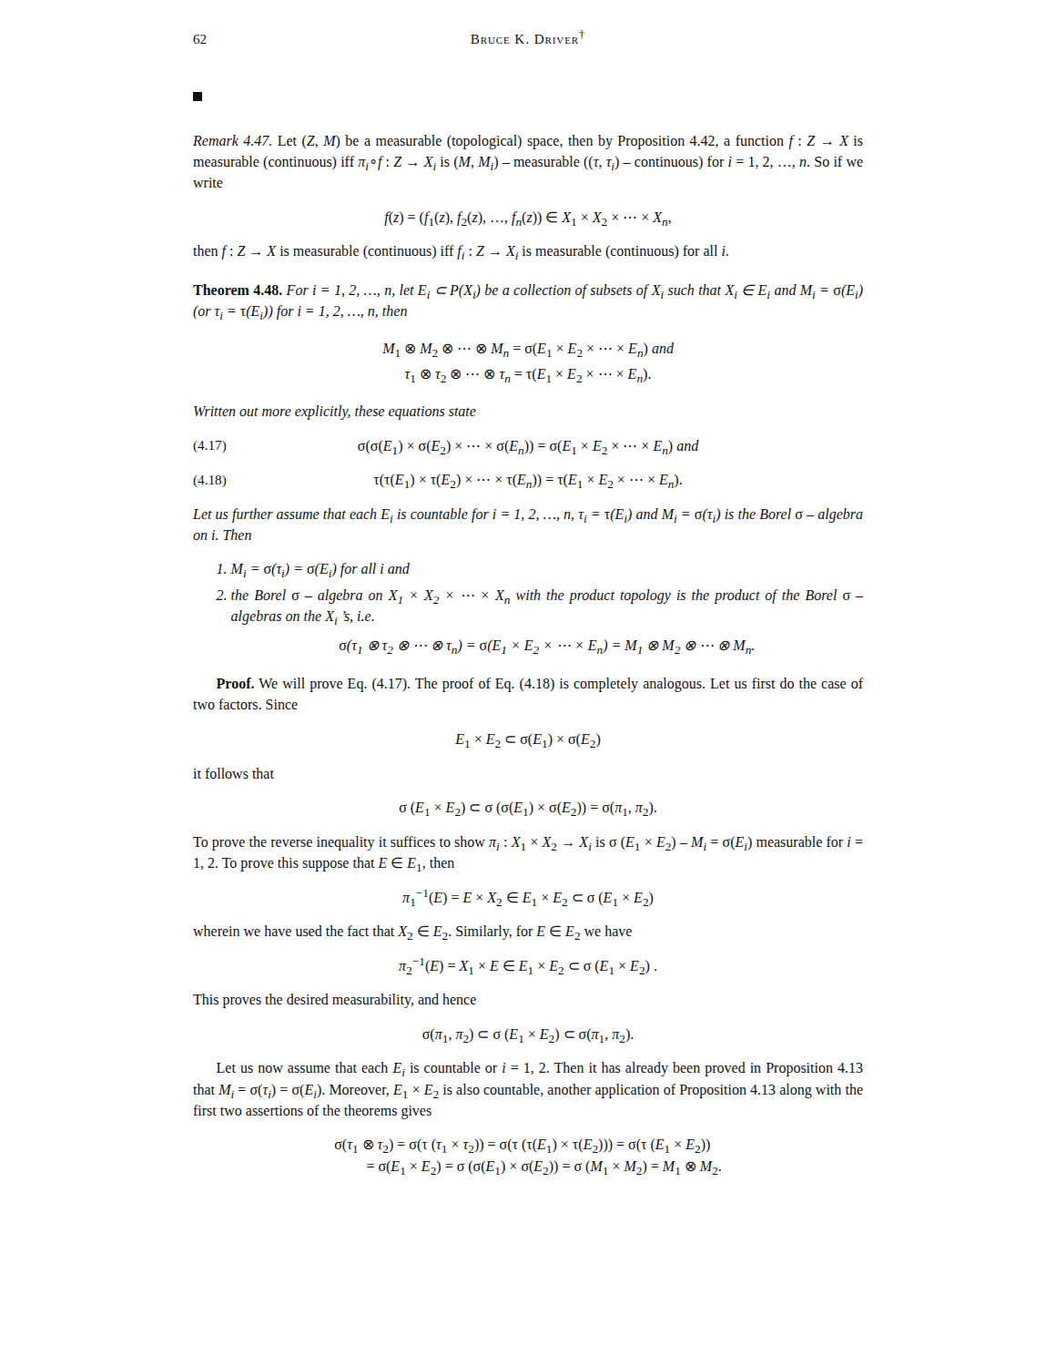62 Bruce K. Driver† 62
Remark 4.47. Let (Z, M) be a measurable (topological) space, then by Proposition 4.42, a function f : Z → X is measurable (continuous) iff πi∘f : Z → Xi is (M, Mi) – measurable ((τ, τi) – continuous) for i = 1, 2, …, n. So if we write
f(z) = (f1(z), f2(z), …, fn(z)) ∈ X1 × X2 × ⋯ × Xn,
then f : Z → X is measurable (continuous) iff fi : Z → Xi is measurable (continuous) for all i.
Theorem 4.48. For i = 1, 2, …, n, let Ei ⊂ P(Xi) be a collection of subsets of Xi such that Xi ∈ Ei and Mi = σ(Ei) (or τi = τ(Ei)) for i = 1, 2, …, n, then
M1 ⊗ M2 ⊗ ⋯ ⊗ Mn = σ(E1 × E2 × ⋯ × En) and
τ1 ⊗ τ2 ⊗ ⋯ ⊗ τn = τ(E1 × E2 × ⋯ × En).
Written out more explicitly, these equations state
(4.17) σ(σ(E1) × σ(E2) × ⋯ × σ(En)) = σ(E1 × E2 × ⋯ × En) and
(4.18) τ(τ(E1) × τ(E2) × ⋯ × τ(En)) = τ(E1 × E2 × ⋯ × En).
Let us further assume that each Ei is countable for i = 1, 2, …, n, τi = τ(Ei) and Mi = σ(τi) is the Borel σ – algebra on i. Then
Mi = σ(τi) = σ(Ei) for all i and
the Borel σ – algebra on X1 × X2 × ⋯ × Xn with the product topology is the product of the Borel σ – algebras on the Xi ’s, i.e.
σ(τ1 ⊗ τ2 ⊗ ⋯ ⊗ τn) = σ(E1 × E2 × ⋯ × En) = M1 ⊗ M2 ⊗ ⋯ ⊗ Mn.
Proof. We will prove Eq. (4.17). The proof of Eq. (4.18) is completely analogous. Let us first do the case of two factors. Since
E1 × E2 ⊂ σ(E1) × σ(E2)
it follows that
σ (E1 × E2) ⊂ σ (σ(E1) × σ(E2)) = σ(π1, π2).
To prove the reverse inequality it suffices to show πi : X1 × X2 → Xi is σ (E1 × E2) – Mi = σ(Ei) measurable for i = 1, 2. To prove this suppose that E ∈ E1, then
π1−1(E) = E × X2 ∈ E1 × E2 ⊂ σ (E1 × E2)
wherein we have used the fact that X2 ∈ E2. Similarly, for E ∈ E2 we have
π2−1(E) = X1 × E ∈ E1 × E2 ⊂ σ (E1 × E2) .
This proves the desired measurability, and hence
σ(π1, π2) ⊂ σ (E1 × E2) ⊂ σ(π1, π2).
Let us now assume that each Ei is countable or i = 1, 2. Then it has already been proved in Proposition 4.13 that Mi = σ(τi) = σ(Ei). Moreover, E1 × E2 is also countable, another application of Proposition 4.13 along with the first two assertions of the theorems gives
σ(τ1 ⊗ τ2) = σ(τ (τ1 × τ2)) = σ(τ (τ(E1) × τ(E2))) = σ(τ (E1 × E2)) = σ(E1 × E2) = σ (σ(E1) × σ(E2)) = σ (M1 × M2) = M1 ⊗ M2.